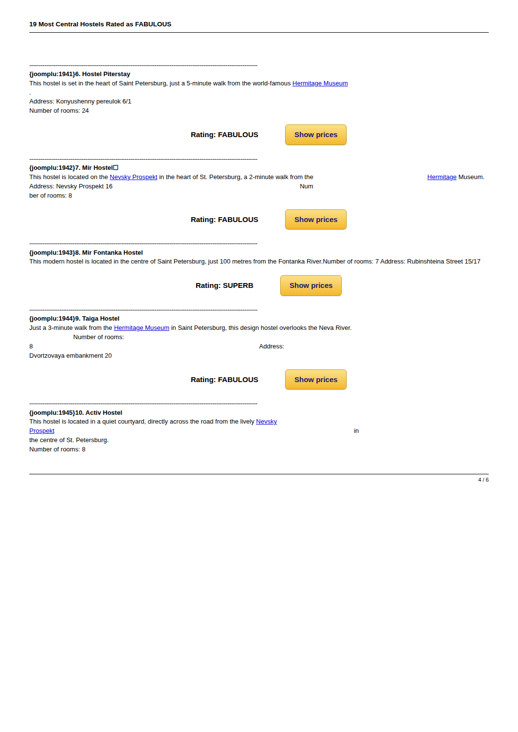19 Most Central Hostels Rated as FABULOUS
--------------------------------------------------------------------------------------------------------------------------
{joomplu:1941}6. Hostel Piterstay
This hostel is set in the heart of Saint Petersburg, just a 5-minute walk from the world-famous Hermitage Museum
.
Address: Konyushenny pereulok 6/1
Number of rooms: 24
Rating: FABULOUS Show prices
--------------------------------------------------------------------------------------------------------------------------
{joomplu:1942}7. Mir Hostel☐
This hostel is located on the Nevsky Prospekt in the heart of St. Petersburg, a 2-minute walk from the Hermitage Museum. Address: Nevsky Prospekt 16 Num
ber of rooms: 8
Rating: FABULOUS Show prices
--------------------------------------------------------------------------------------------------------------------------
{joomplu:1943}8. Mir Fontanka Hostel
This modern hostel is located in the centre of Saint Petersburg, just 100 metres from the Fontanka River.Number of rooms: 7 Address: Rubinshteina Street 15/17
Rating: SUPERB Show prices
--------------------------------------------------------------------------------------------------------------------------
{joomplu:1944}9. Taiga Hostel
Just a 3-minute walk from the Hermitage Museum in Saint Petersburg, this design hostel overlooks the Neva River. Number of rooms:
8 Address:
Dvortzovaya embankment 20
Rating: FABULOUS Show prices
--------------------------------------------------------------------------------------------------------------------------
{joomplu:1945}10. Activ Hostel
This hostel is located in a quiet courtyard, directly across the road from the lively Nevsky
Prospekt in
the centre of St. Petersburg.
Number of rooms: 8
4 / 6